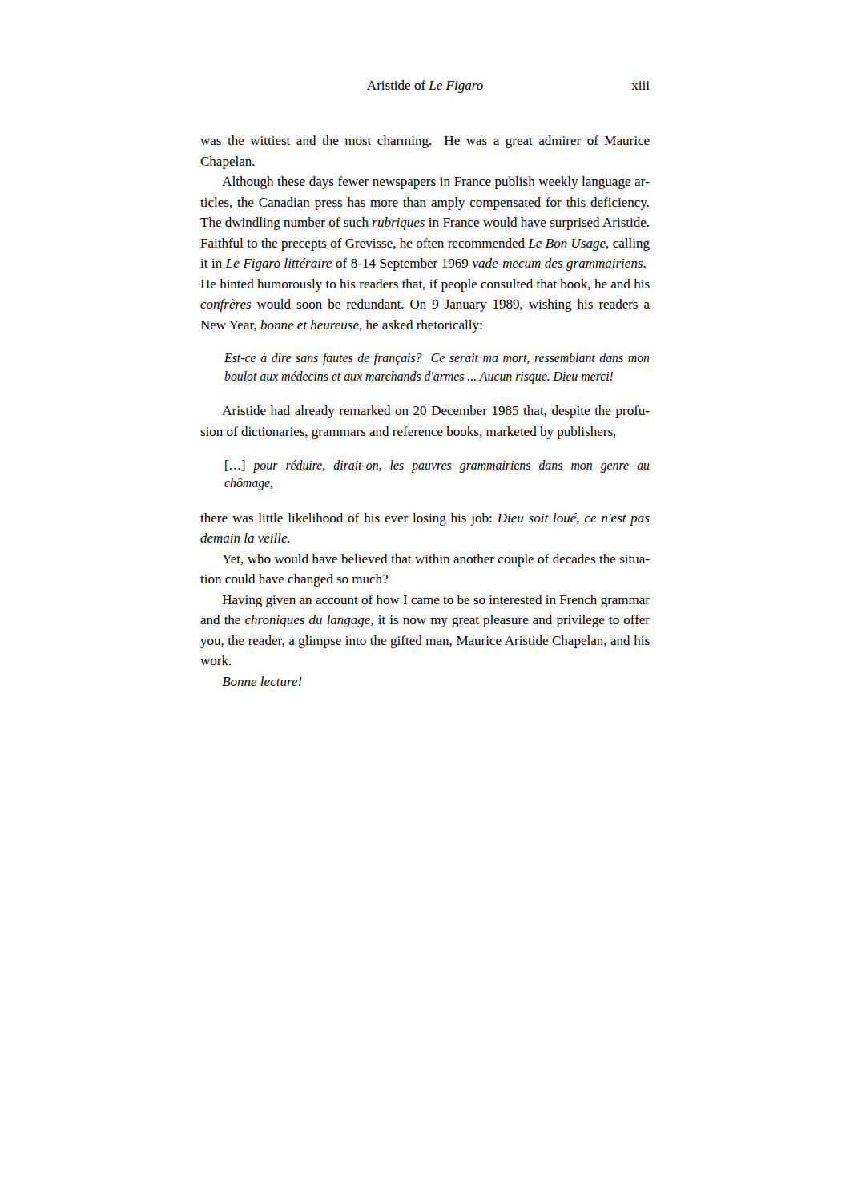Aristide of Le Figaro xiii
was the wittiest and the most charming. He was a great admirer of Maurice Chapelan.
Although these days fewer newspapers in France publish weekly language articles, the Canadian press has more than amply compensated for this deficiency. The dwindling number of such rubriques in France would have surprised Aristide. Faithful to the precepts of Grevisse, he often recommended Le Bon Usage, calling it in Le Figaro littéraire of 8-14 September 1969 vade-mecum des grammairiens. He hinted humorously to his readers that, if people consulted that book, he and his confrères would soon be redundant. On 9 January 1989, wishing his readers a New Year, bonne et heureuse, he asked rhetorically:
Est-ce à dire sans fautes de français? Ce serait ma mort, ressemblant dans mon boulot aux médecins et aux marchands d'armes ... Aucun risque. Dieu merci!
Aristide had already remarked on 20 December 1985 that, despite the profusion of dictionaries, grammars and reference books, marketed by publishers,
[…] pour réduire, dirait-on, les pauvres grammairiens dans mon genre au chômage,
there was little likelihood of his ever losing his job: Dieu soit loué, ce n'est pas demain la veille.
Yet, who would have believed that within another couple of decades the situation could have changed so much?
Having given an account of how I came to be so interested in French grammar and the chroniques du langage, it is now my great pleasure and privilege to offer you, the reader, a glimpse into the gifted man, Maurice Aristide Chapelan, and his work.
Bonne lecture!